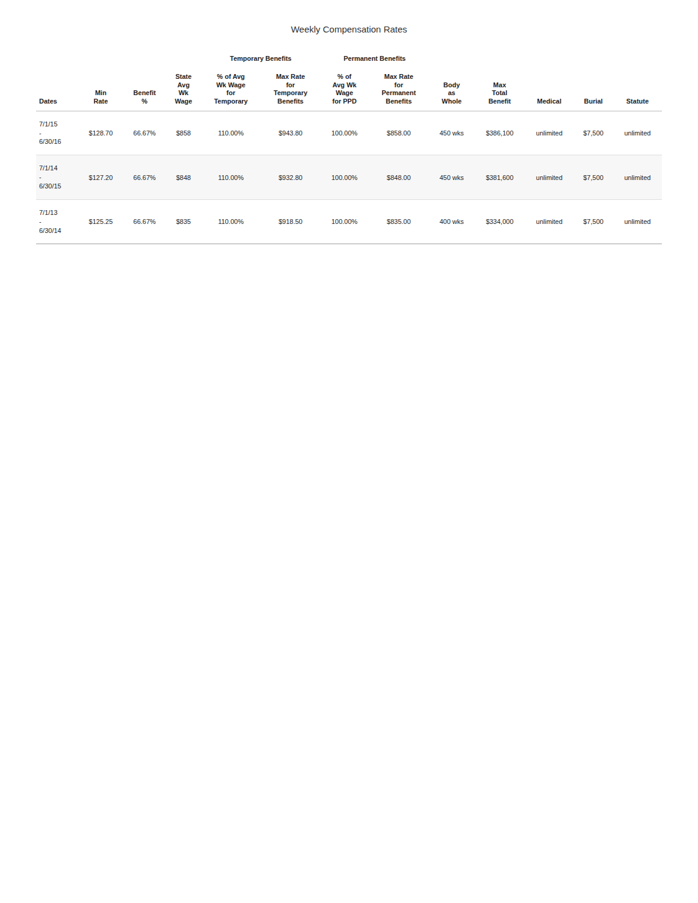Weekly Compensation Rates
| | | | | Temporary Benefits | Permanent Benefits | | | | | |
| --- | --- | --- | --- | --- | --- | --- | --- | --- | --- | --- |
| Dates | Min Rate | Benefit % | State Avg Wk Wage | % of Avg Wk Wage for Temporary | Max Rate for Temporary Benefits | % of Avg Wk Wage for PPD | Max Rate for Permanent Benefits | Body as Whole | Max Total Benefit | Medical | Burial | Statute |
| 7/1/15 - 6/30/16 | $128.70 | 66.67% | $858 | 110.00% | $943.80 | 100.00% | $858.00 | 450 wks | $386,100 | unlimited | $7,500 | unlimited |
| 7/1/14 - 6/30/15 | $127.20 | 66.67% | $848 | 110.00% | $932.80 | 100.00% | $848.00 | 450 wks | $381,600 | unlimited | $7,500 | unlimited |
| 7/1/13 - 6/30/14 | $125.25 | 66.67% | $835 | 110.00% | $918.50 | 100.00% | $835.00 | 400 wks | $334,000 | unlimited | $7,500 | unlimited |